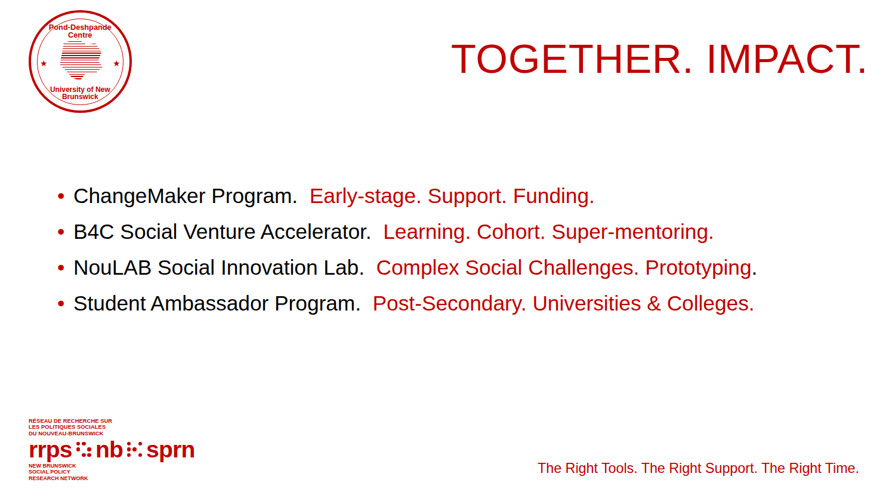Pond-Deshpande
Centre
★ ★
University of New Brunswick
TOGETHER. IMPACT.
ChangeMaker Program. Early-stage. Support. Funding.
B4C Social Venture Accelerator. Learning. Cohort. Super-mentoring.
NouLAB Social Innovation Lab. Complex Social Challenges. Prototyping.
Student Ambassador Program. Post-Secondary. Universities & Colleges.
Réseau de recherche sur
les politiques sociales
du Nouveau-Brunswick
rrps nb sprn
New Brunswick
Social Policy
Research Network
The Right Tools. The Right Support. The Right Time.